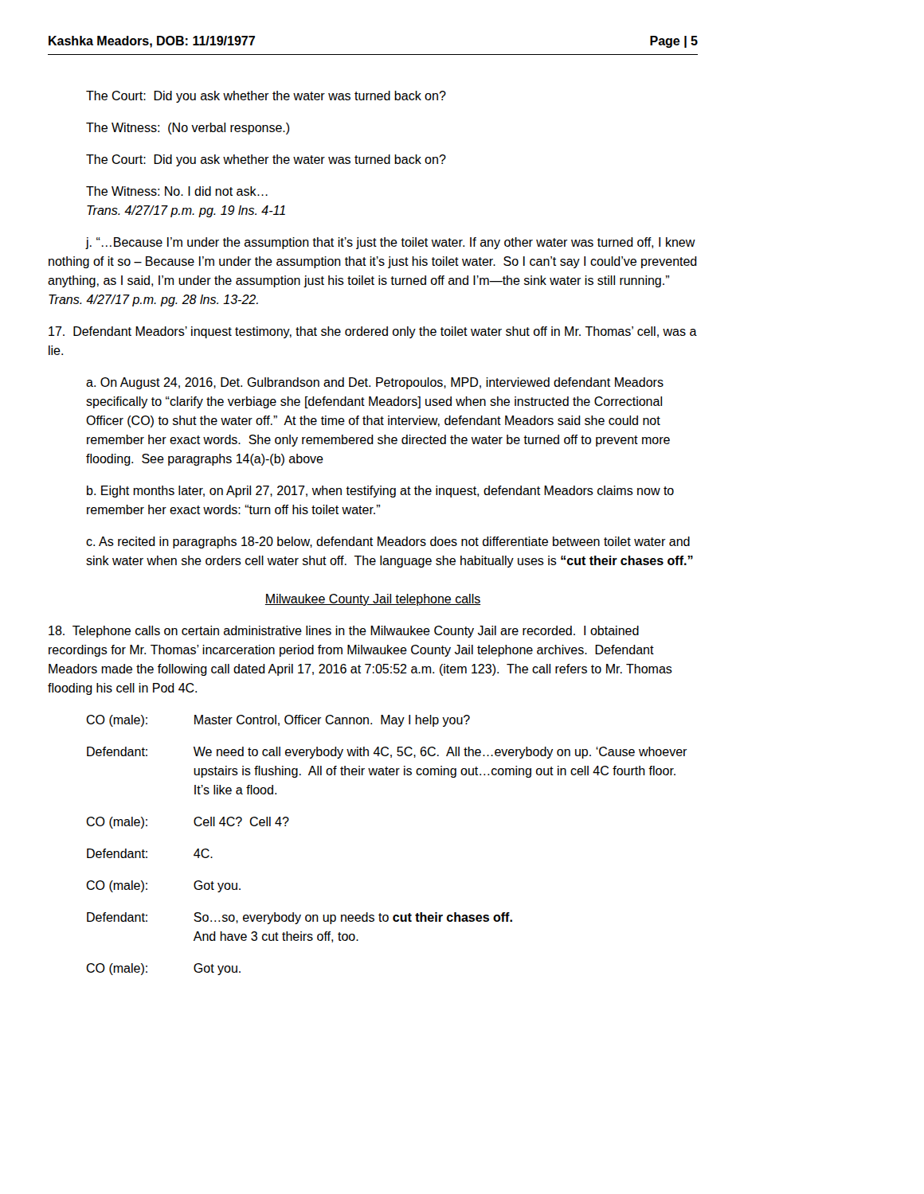Kashka Meadors, DOB: 11/19/1977 Page | 5
The Court: Did you ask whether the water was turned back on?
The Witness: (No verbal response.)
The Court: Did you ask whether the water was turned back on?
The Witness: No. I did not ask…
Trans. 4/27/17 p.m. pg. 19 lns. 4-11
j. “…Because I’m under the assumption that it’s just the toilet water. If any other water was turned off, I knew nothing of it so – Because I’m under the assumption that it’s just his toilet water. So I can’t say I could’ve prevented anything, as I said, I’m under the assumption just his toilet is turned off and I’m—the sink water is still running.” Trans. 4/27/17 p.m. pg. 28 lns. 13-22.
17. Defendant Meadors’ inquest testimony, that she ordered only the toilet water shut off in Mr. Thomas’ cell, was a lie.
a. On August 24, 2016, Det. Gulbrandson and Det. Petropoulos, MPD, interviewed defendant Meadors specifically to “clarify the verbiage she [defendant Meadors] used when she instructed the Correctional Officer (CO) to shut the water off.” At the time of that interview, defendant Meadors said she could not remember her exact words. She only remembered she directed the water be turned off to prevent more flooding. See paragraphs 14(a)-(b) above
b. Eight months later, on April 27, 2017, when testifying at the inquest, defendant Meadors claims now to remember her exact words: “turn off his toilet water.”
c. As recited in paragraphs 18-20 below, defendant Meadors does not differentiate between toilet water and sink water when she orders cell water shut off. The language she habitually uses is “cut their chases off.”
Milwaukee County Jail telephone calls
18. Telephone calls on certain administrative lines in the Milwaukee County Jail are recorded. I obtained recordings for Mr. Thomas’ incarceration period from Milwaukee County Jail telephone archives. Defendant Meadors made the following call dated April 17, 2016 at 7:05:52 a.m. (item 123). The call refers to Mr. Thomas flooding his cell in Pod 4C.
| CO (male): | Master Control, Officer Cannon. May I help you? |
| Defendant: | We need to call everybody with 4C, 5C, 6C. All the…everybody on up. ‘Cause whoever upstairs is flushing. All of their water is coming out…coming out in cell 4C fourth floor. It’s like a flood. |
| CO (male): | Cell 4C? Cell 4? |
| Defendant: | 4C. |
| CO (male): | Got you. |
| Defendant: | So…so, everybody on up needs to cut their chases off. And have 3 cut theirs off, too. |
| CO (male): | Got you. |